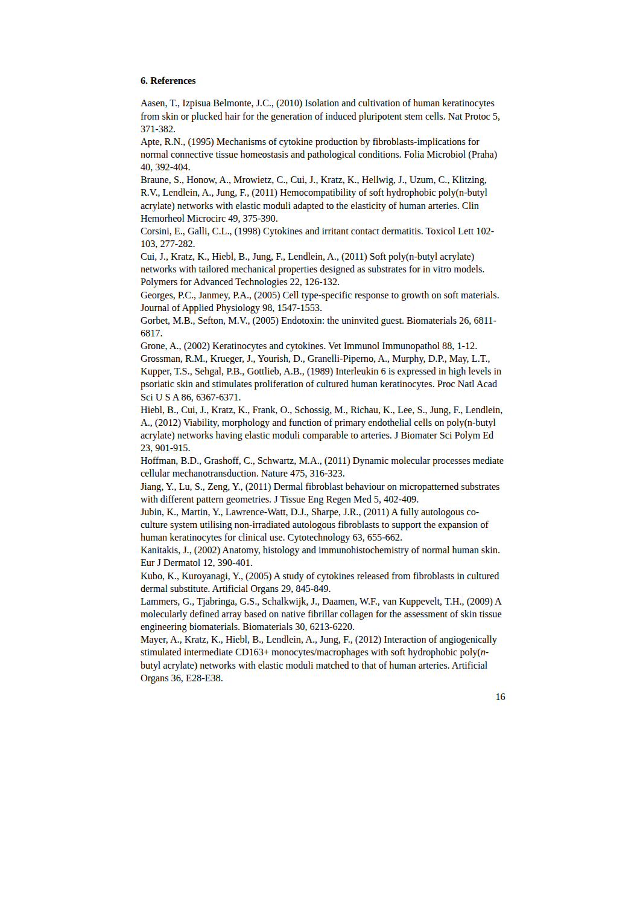6. References
Aasen, T., Izpisua Belmonte, J.C., (2010) Isolation and cultivation of human keratinocytes from skin or plucked hair for the generation of induced pluripotent stem cells. Nat Protoc 5, 371-382.
Apte, R.N., (1995) Mechanisms of cytokine production by fibroblasts-implications for normal connective tissue homeostasis and pathological conditions. Folia Microbiol (Praha) 40, 392-404.
Braune, S., Honow, A., Mrowietz, C., Cui, J., Kratz, K., Hellwig, J., Uzum, C., Klitzing, R.V., Lendlein, A., Jung, F., (2011) Hemocompatibility of soft hydrophobic poly(n-butyl acrylate) networks with elastic moduli adapted to the elasticity of human arteries. Clin Hemorheol Microcirc 49, 375-390.
Corsini, E., Galli, C.L., (1998) Cytokines and irritant contact dermatitis. Toxicol Lett 102-103, 277-282.
Cui, J., Kratz, K., Hiebl, B., Jung, F., Lendlein, A., (2011) Soft poly(n-butyl acrylate) networks with tailored mechanical properties designed as substrates for in vitro models. Polymers for Advanced Technologies 22, 126-132.
Georges, P.C., Janmey, P.A., (2005) Cell type-specific response to growth on soft materials. Journal of Applied Physiology 98, 1547-1553.
Gorbet, M.B., Sefton, M.V., (2005) Endotoxin: the uninvited guest. Biomaterials 26, 6811-6817.
Grone, A., (2002) Keratinocytes and cytokines. Vet Immunol Immunopathol 88, 1-12.
Grossman, R.M., Krueger, J., Yourish, D., Granelli-Piperno, A., Murphy, D.P., May, L.T., Kupper, T.S., Sehgal, P.B., Gottlieb, A.B., (1989) Interleukin 6 is expressed in high levels in psoriatic skin and stimulates proliferation of cultured human keratinocytes. Proc Natl Acad Sci U S A 86, 6367-6371.
Hiebl, B., Cui, J., Kratz, K., Frank, O., Schossig, M., Richau, K., Lee, S., Jung, F., Lendlein, A., (2012) Viability, morphology and function of primary endothelial cells on poly(n-butyl acrylate) networks having elastic moduli comparable to arteries. J Biomater Sci Polym Ed 23, 901-915.
Hoffman, B.D., Grashoff, C., Schwartz, M.A., (2011) Dynamic molecular processes mediate cellular mechanotransduction. Nature 475, 316-323.
Jiang, Y., Lu, S., Zeng, Y., (2011) Dermal fibroblast behaviour on micropatterned substrates with different pattern geometries. J Tissue Eng Regen Med 5, 402-409.
Jubin, K., Martin, Y., Lawrence-Watt, D.J., Sharpe, J.R., (2011) A fully autologous co-culture system utilising non-irradiated autologous fibroblasts to support the expansion of human keratinocytes for clinical use. Cytotechnology 63, 655-662.
Kanitakis, J., (2002) Anatomy, histology and immunohistochemistry of normal human skin. Eur J Dermatol 12, 390-401.
Kubo, K., Kuroyanagi, Y., (2005) A study of cytokines released from fibroblasts in cultured dermal substitute. Artificial Organs 29, 845-849.
Lammers, G., Tjabringa, G.S., Schalkwijk, J., Daamen, W.F., van Kuppevelt, T.H., (2009) A molecularly defined array based on native fibrillar collagen for the assessment of skin tissue engineering biomaterials. Biomaterials 30, 6213-6220.
Mayer, A., Kratz, K., Hiebl, B., Lendlein, A., Jung, F., (2012) Interaction of angiogenically stimulated intermediate CD163+ monocytes/macrophages with soft hydrophobic poly(n-butyl acrylate) networks with elastic moduli matched to that of human arteries. Artificial Organs 36, E28-E38.
16